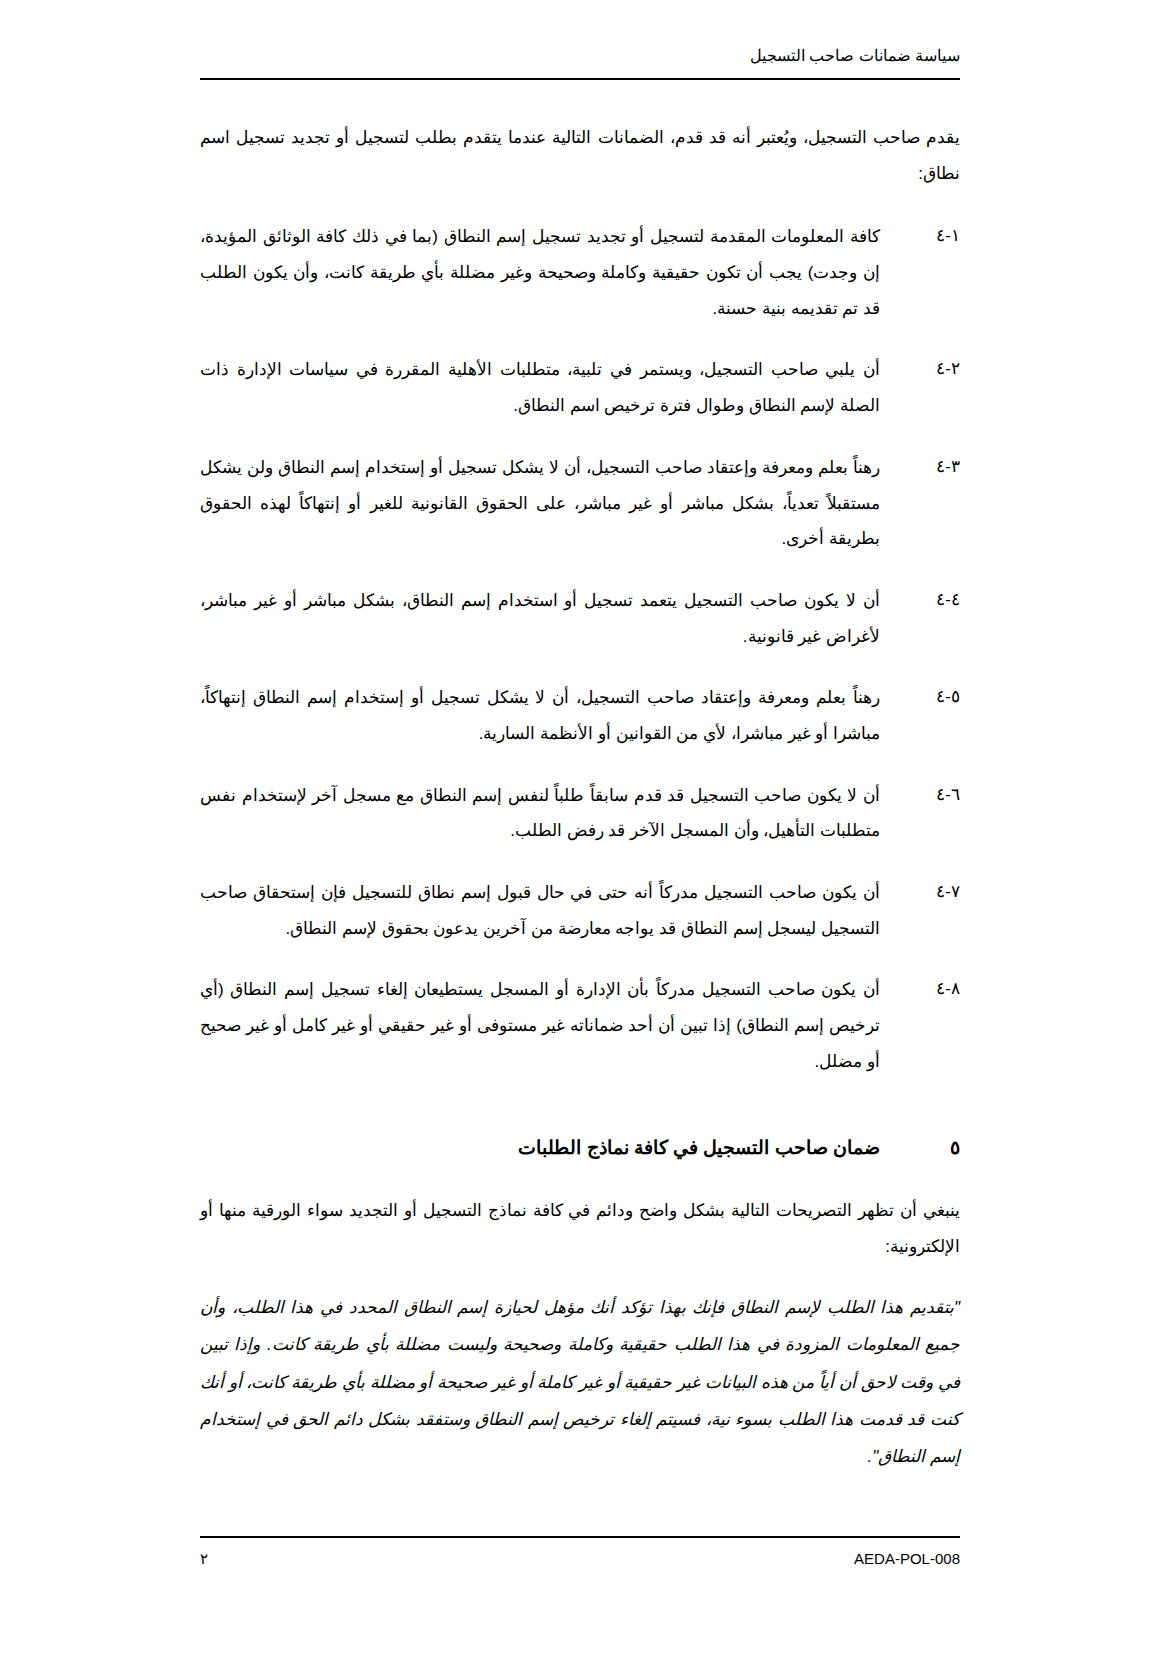سياسة ضمانات صاحب التسجيل
يقدم صاحب التسجيل، ويُعتبر أنه قد قدم، الضمانات التالية عندما يتقدم بطلب لتسجيل أو تجديد تسجيل اسم نطاق:
١-٤ كافة المعلومات المقدمة لتسجيل أو تجديد تسجيل إسم النطاق (بما في ذلك كافة الوثائق المؤيدة، إن وجدت) يجب أن تكون حقيقية وكاملة وصحيحة وغير مضللة بأي طريقة كانت، وأن يكون الطلب قد تم تقديمه بنية حسنة.
٢-٤ أن يلبي صاحب التسجيل، ويستمر في تلبية، متطلبات الأهلية المقررة في سياسات الإدارة ذات الصلة لإسم النطاق وطوال فترة ترخيص اسم النطاق.
٣-٤ رهناً بعلم ومعرفة وإعتقاد صاحب التسجيل، أن لا يشكل تسجيل أو إستخدام إسم النطاق ولن يشكل مستقبلاً تعدياً، بشكل مباشر أو غير مباشر، على الحقوق القانونية للغير أو إنتهاكاً لهذه الحقوق بطريقة أخرى.
٤-٤ أن لا يكون صاحب التسجيل يتعمد تسجيل أو استخدام إسم النطاق، بشكل مباشر أو غير مباشر، لأغراض غير قانونية.
٥-٤ رهناً بعلم ومعرفة وإعتقاد صاحب التسجيل، أن لا يشكل تسجيل أو إستخدام إسم النطاق إنتهاكاً، مباشرا أو غير مباشرا، لأي من القوانين أو الأنظمة السارية.
٦-٤ أن لا يكون صاحب التسجيل قد قدم سابقاً طلباً لنفس إسم النطاق مع مسجل آخر لإستخدام نفس متطلبات التأهيل، وأن المسجل الآخر قد رفض الطلب.
٧-٤ أن يكون صاحب التسجيل مدركاً أنه حتى في حال قبول إسم نطاق للتسجيل فإن إستحقاق صاحب التسجيل ليسجل إسم النطاق قد يواجه معارضة من آخرين يدعون بحقوق لإسم النطاق.
٨-٤ أن يكون صاحب التسجيل مدركاً بأن الإدارة أو المسجل يستطيعان إلغاء تسجيل إسم النطاق (أي ترخيص إسم النطاق) إذا تبين أن أحد ضماناته غير مستوفى أو غير حقيقي أو غير كامل أو غير صحيح أو مضلل.
٥ ضمان صاحب التسجيل في كافة نماذج الطلبات
ينبغي أن تظهر التصريحات التالية بشكل واضح ودائم في كافة نماذج التسجيل أو التجديد سواء الورقية منها أو الإلكترونية:
"بتقديم هذا الطلب لإسم النطاق فإنك بهذا تؤكد أنك مؤهل لحيازة إسم النطاق المحدد في هذا الطلب، وأن جميع المعلومات المزودة في هذا الطلب حقيقية وكاملة وصحيحة وليست مضللة بأي طريقة كانت. وإذا تبين في وقت لاحق أن أياً من هذه البيانات غير حقيقية أو غير كاملة أو غير صحيحة أو مضللة بأي طريقة كانت، أو أنك كنت قد قدمت هذا الطلب بسوء نية، فسيتم إلغاء ترخيص إسم النطاق وستفقد بشكل دائم الحق في إستخدام إسم النطاق".
AEDA-POL-008 ٢